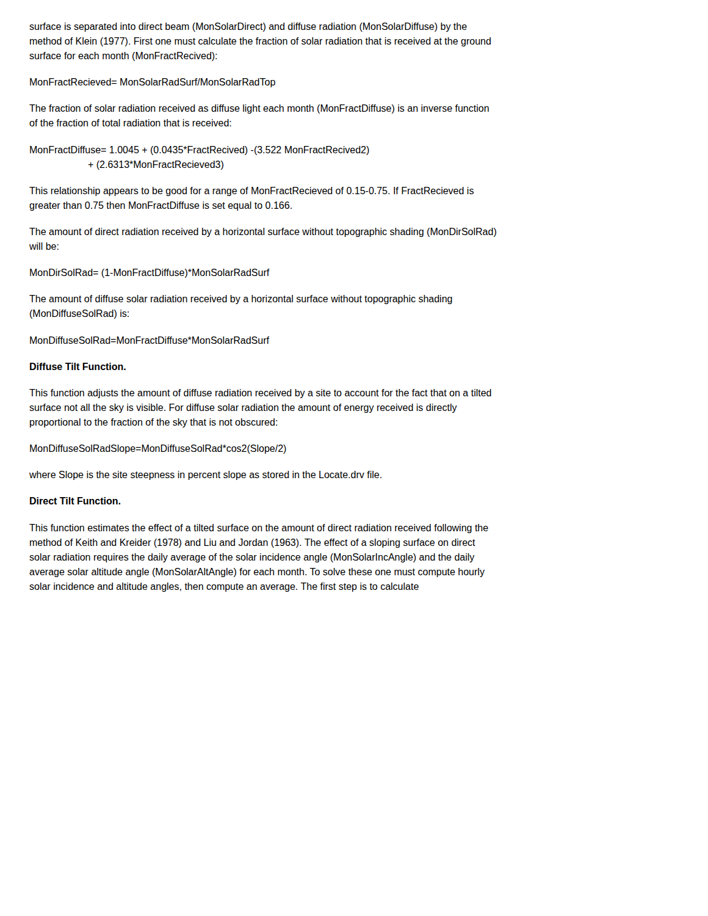surface is separated into direct beam (MonSolarDirect) and diffuse radiation (MonSolarDiffuse) by the method of Klein (1977). First one must calculate the fraction of solar radiation that is received at the ground surface for each month (MonFractRecived):
MonFractRecieved= MonSolarRadSurf/MonSolarRadTop
The fraction of solar radiation received as diffuse light each month (MonFractDiffuse) is an inverse function of the fraction of total radiation that is received:
MonFractDiffuse= 1.0045 + (0.0435*FractRecived) -(3.522 MonFractRecived2) + (2.6313*MonFractRecieved3)
This relationship appears to be good for a range of MonFractRecieved of 0.15-0.75. If FractRecieved is greater than 0.75 then MonFractDiffuse is set equal to 0.166.
The amount of direct radiation received by a horizontal surface without topographic shading (MonDirSolRad) will be:
MonDirSolRad= (1-MonFractDiffuse)*MonSolarRadSurf
The amount of diffuse solar radiation received by a horizontal surface without topographic shading (MonDiffuseSolRad) is:
MonDiffuseSolRad=MonFractDiffuse*MonSolarRadSurf
Diffuse Tilt Function.
This function adjusts the amount of diffuse radiation received by a site to account for the fact that on a tilted surface not all the sky is visible. For diffuse solar radiation the amount of energy received is directly proportional to the fraction of the sky that is not obscured:
MonDiffuseSolRadSlope=MonDiffuseSolRad*cos2(Slope/2)
where Slope is the site steepness in percent slope as stored in the Locate.drv file.
Direct Tilt Function.
This function estimates the effect of a tilted surface on the amount of direct radiation received following the method of Keith and Kreider (1978) and Liu and Jordan (1963). The effect of a sloping surface on direct solar radiation requires the daily average of the solar incidence angle (MonSolarIncAngle) and the daily average solar altitude angle (MonSolarAltAngle) for each month. To solve these one must compute hourly solar incidence and altitude angles, then compute an average. The first step is to calculate